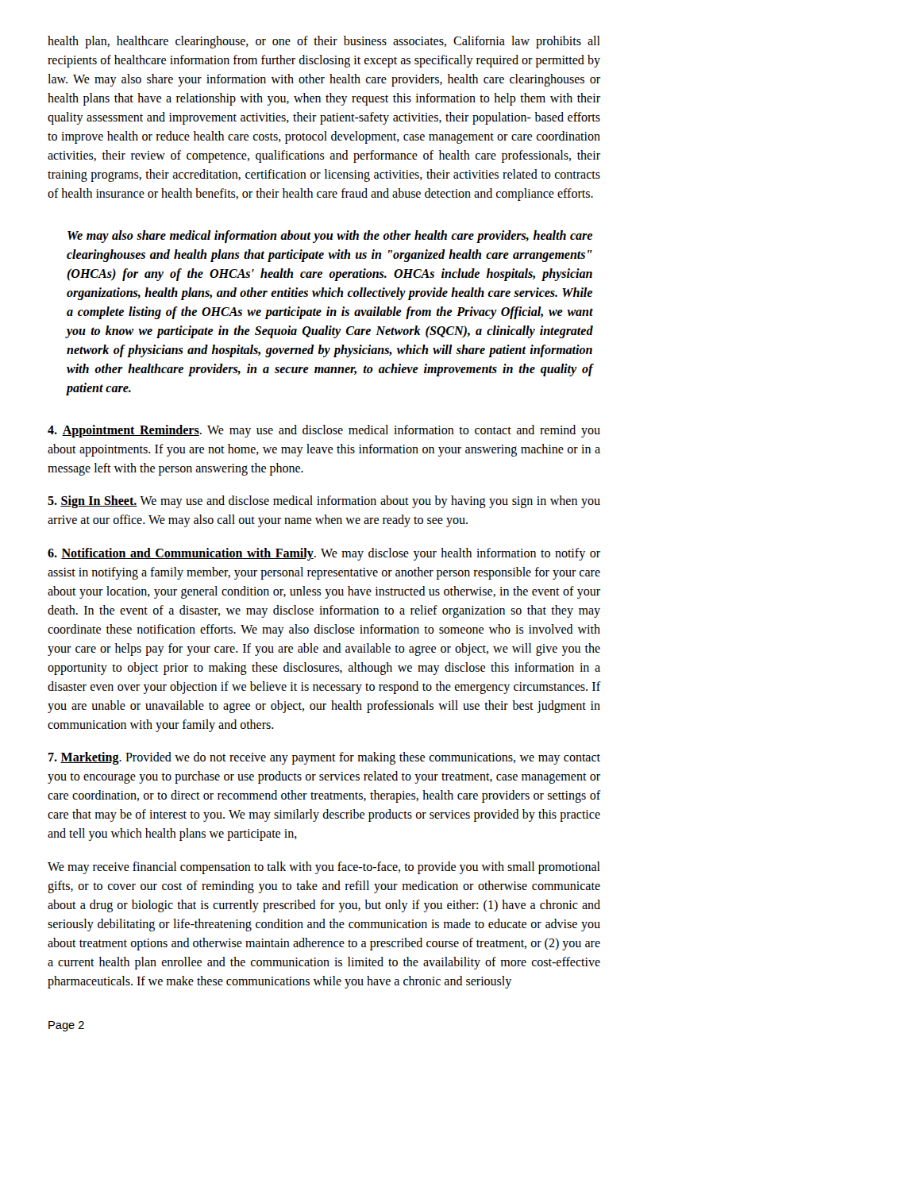health plan, healthcare clearinghouse, or one of their business associates, California law prohibits all recipients of healthcare information from further disclosing it except as specifically required or permitted by law. We may also share your information with other health care providers, health care clearinghouses or health plans that have a relationship with you, when they request this information to help them with their quality assessment and improvement activities, their patient-safety activities, their population- based efforts to improve health or reduce health care costs, protocol development, case management or care coordination activities, their review of competence, qualifications and performance of health care professionals, their training programs, their accreditation, certification or licensing activities, their activities related to contracts of health insurance or health benefits, or their health care fraud and abuse detection and compliance efforts.
We may also share medical information about you with the other health care providers, health care clearinghouses and health plans that participate with us in "organized health care arrangements" (OHCAs) for any of the OHCAs' health care operations. OHCAs include hospitals, physician organizations, health plans, and other entities which collectively provide health care services. While a complete listing of the OHCAs we participate in is available from the Privacy Official, we want you to know we participate in the Sequoia Quality Care Network (SQCN), a clinically integrated network of physicians and hospitals, governed by physicians, which will share patient information with other healthcare providers, in a secure manner, to achieve improvements in the quality of patient care.
4. Appointment Reminders. We may use and disclose medical information to contact and remind you about appointments. If you are not home, we may leave this information on your answering machine or in a message left with the person answering the phone.
5. Sign In Sheet. We may use and disclose medical information about you by having you sign in when you arrive at our office. We may also call out your name when we are ready to see you.
6. Notification and Communication with Family. We may disclose your health information to notify or assist in notifying a family member, your personal representative or another person responsible for your care about your location, your general condition or, unless you have instructed us otherwise, in the event of your death. In the event of a disaster, we may disclose information to a relief organization so that they may coordinate these notification efforts. We may also disclose information to someone who is involved with your care or helps pay for your care. If you are able and available to agree or object, we will give you the opportunity to object prior to making these disclosures, although we may disclose this information in a disaster even over your objection if we believe it is necessary to respond to the emergency circumstances. If you are unable or unavailable to agree or object, our health professionals will use their best judgment in communication with your family and others.
7. Marketing. Provided we do not receive any payment for making these communications, we may contact you to encourage you to purchase or use products or services related to your treatment, case management or care coordination, or to direct or recommend other treatments, therapies, health care providers or settings of care that may be of interest to you. We may similarly describe products or services provided by this practice and tell you which health plans we participate in,
We may receive financial compensation to talk with you face-to-face, to provide you with small promotional gifts, or to cover our cost of reminding you to take and refill your medication or otherwise communicate about a drug or biologic that is currently prescribed for you, but only if you either: (1) have a chronic and seriously debilitating or life-threatening condition and the communication is made to educate or advise you about treatment options and otherwise maintain adherence to a prescribed course of treatment, or (2) you are a current health plan enrollee and the communication is limited to the availability of more cost-effective pharmaceuticals. If we make these communications while you have a chronic and seriously
Page 2